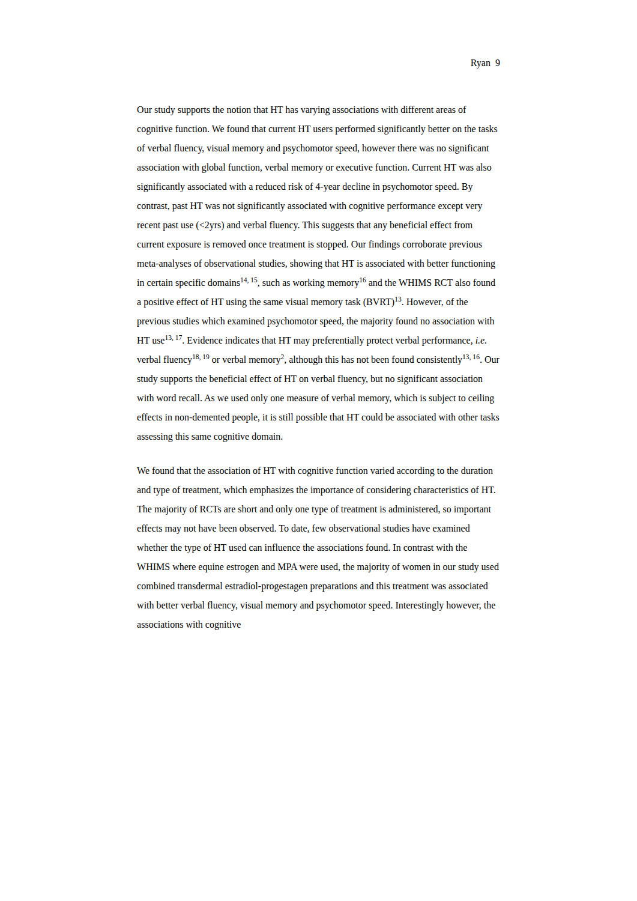Ryan 9
Our study supports the notion that HT has varying associations with different areas of cognitive function. We found that current HT users performed significantly better on the tasks of verbal fluency, visual memory and psychomotor speed, however there was no significant association with global function, verbal memory or executive function. Current HT was also significantly associated with a reduced risk of 4-year decline in psychomotor speed. By contrast, past HT was not significantly associated with cognitive performance except very recent past use (<2yrs) and verbal fluency. This suggests that any beneficial effect from current exposure is removed once treatment is stopped. Our findings corroborate previous meta-analyses of observational studies, showing that HT is associated with better functioning in certain specific domains14, 15, such as working memory16 and the WHIMS RCT also found a positive effect of HT using the same visual memory task (BVRT)13. However, of the previous studies which examined psychomotor speed, the majority found no association with HT use13, 17. Evidence indicates that HT may preferentially protect verbal performance, i.e. verbal fluency18, 19 or verbal memory2, although this has not been found consistently13, 16. Our study supports the beneficial effect of HT on verbal fluency, but no significant association with word recall. As we used only one measure of verbal memory, which is subject to ceiling effects in non-demented people, it is still possible that HT could be associated with other tasks assessing this same cognitive domain.
We found that the association of HT with cognitive function varied according to the duration and type of treatment, which emphasizes the importance of considering characteristics of HT. The majority of RCTs are short and only one type of treatment is administered, so important effects may not have been observed. To date, few observational studies have examined whether the type of HT used can influence the associations found. In contrast with the WHIMS where equine estrogen and MPA were used, the majority of women in our study used combined transdermal estradiol-progestagen preparations and this treatment was associated with better verbal fluency, visual memory and psychomotor speed. Interestingly however, the associations with cognitive